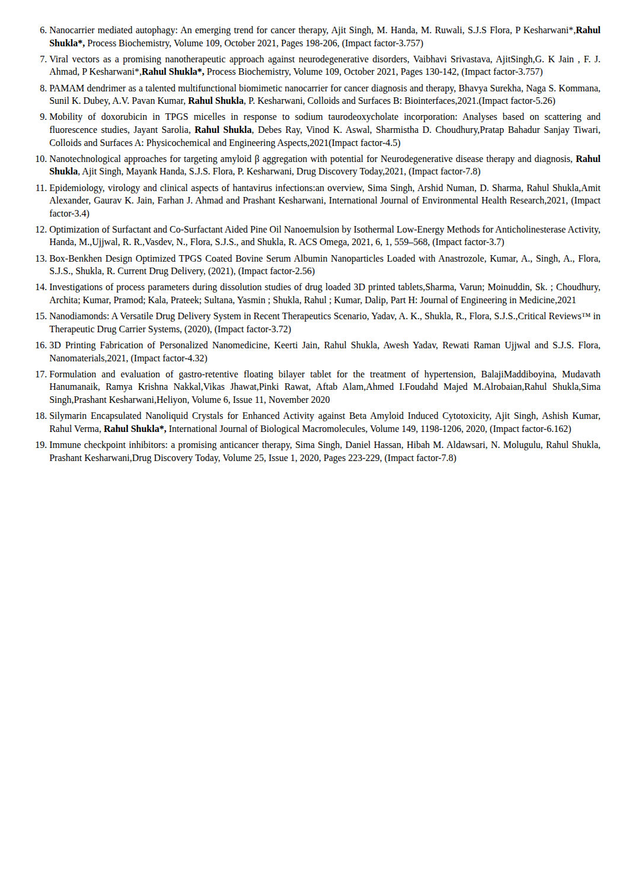Nanocarrier mediated autophagy: An emerging trend for cancer therapy, Ajit Singh, M. Handa, M. Ruwali, S.J.S Flora, P Kesharwani*,Rahul Shukla*, Process Biochemistry, Volume 109, October 2021, Pages 198-206, (Impact factor-3.757)
Viral vectors as a promising nanotherapeutic approach against neurodegenerative disorders, Vaibhavi Srivastava, AjitSingh,G. K Jain , F. J. Ahmad, P Kesharwani*,Rahul Shukla*, Process Biochemistry, Volume 109, October 2021, Pages 130-142, (Impact factor-3.757)
PAMAM dendrimer as a talented multifunctional biomimetic nanocarrier for cancer diagnosis and therapy, Bhavya Surekha, Naga S. Kommana, Sunil K. Dubey, A.V. Pavan Kumar, Rahul Shukla, P. Kesharwani, Colloids and Surfaces B: Biointerfaces,2021.(Impact factor-5.26)
Mobility of doxorubicin in TPGS micelles in response to sodium taurodeoxycholate incorporation: Analyses based on scattering and fluorescence studies, Jayant Sarolia, Rahul Shukla, Debes Ray, Vinod K. Aswal, Sharmistha D. Choudhury,Pratap Bahadur Sanjay Tiwari, Colloids and Surfaces A: Physicochemical and Engineering Aspects,2021(Impact factor-4.5)
Nanotechnological approaches for targeting amyloid β aggregation with potential for Neurodegenerative disease therapy and diagnosis, Rahul Shukla, Ajit Singh, Mayank Handa, S.J.S. Flora, P. Kesharwani, Drug Discovery Today,2021, (Impact factor-7.8)
Epidemiology, virology and clinical aspects of hantavirus infections:an overview, Sima Singh, Arshid Numan, D. Sharma, Rahul Shukla,Amit Alexander, Gaurav K. Jain, Farhan J. Ahmad and Prashant Kesharwani, International Journal of Environmental Health Research,2021, (Impact factor-3.4)
Optimization of Surfactant and Co-Surfactant Aided Pine Oil Nanoemulsion by Isothermal Low-Energy Methods for Anticholinesterase Activity, Handa, M.,Ujjwal, R. R.,Vasdev, N., Flora, S.J.S., and Shukla, R. ACS Omega, 2021, 6, 1, 559–568, (Impact factor-3.7)
Box-Benkhen Design Optimized TPGS Coated Bovine Serum Albumin Nanoparticles Loaded with Anastrozole, Kumar, A., Singh, A., Flora, S.J.S., Shukla, R. Current Drug Delivery, (2021), (Impact factor-2.56)
Investigations of process parameters during dissolution studies of drug loaded 3D printed tablets,Sharma, Varun; Moinuddin, Sk. ; Choudhury, Archita; Kumar, Pramod; Kala, Prateek; Sultana, Yasmin ; Shukla, Rahul ; Kumar, Dalip, Part H: Journal of Engineering in Medicine,2021
Nanodiamonds: A Versatile Drug Delivery System in Recent Therapeutics Scenario, Yadav, A. K., Shukla, R., Flora, S.J.S.,Critical Reviews™ in Therapeutic Drug Carrier Systems, (2020), (Impact factor-3.72)
3D Printing Fabrication of Personalized Nanomedicine, Keerti Jain, Rahul Shukla, Awesh Yadav, Rewati Raman Ujjwal and S.J.S. Flora, Nanomaterials,2021, (Impact factor-4.32)
Formulation and evaluation of gastro-retentive floating bilayer tablet for the treatment of hypertension, BalajiMaddiboyina, Mudavath Hanumanaik, Ramya Krishna Nakkal,Vikas Jhawat,Pinki Rawat, Aftab Alam,Ahmed I.Foudahd Majed M.Alrobaian,Rahul Shukla,Sima Singh,Prashant Kesharwani,Heliyon, Volume 6, Issue 11, November 2020
Silymarin Encapsulated Nanoliquid Crystals for Enhanced Activity against Beta Amyloid Induced Cytotoxicity, Ajit Singh, Ashish Kumar, Rahul Verma, Rahul Shukla*, International Journal of Biological Macromolecules, Volume 149, 1198-1206, 2020, (Impact factor-6.162)
Immune checkpoint inhibitors: a promising anticancer therapy, Sima Singh, Daniel Hassan, Hibah M. Aldawsari, N. Molugulu, Rahul Shukla, Prashant Kesharwani,Drug Discovery Today, Volume 25, Issue 1, 2020, Pages 223-229, (Impact factor-7.8)